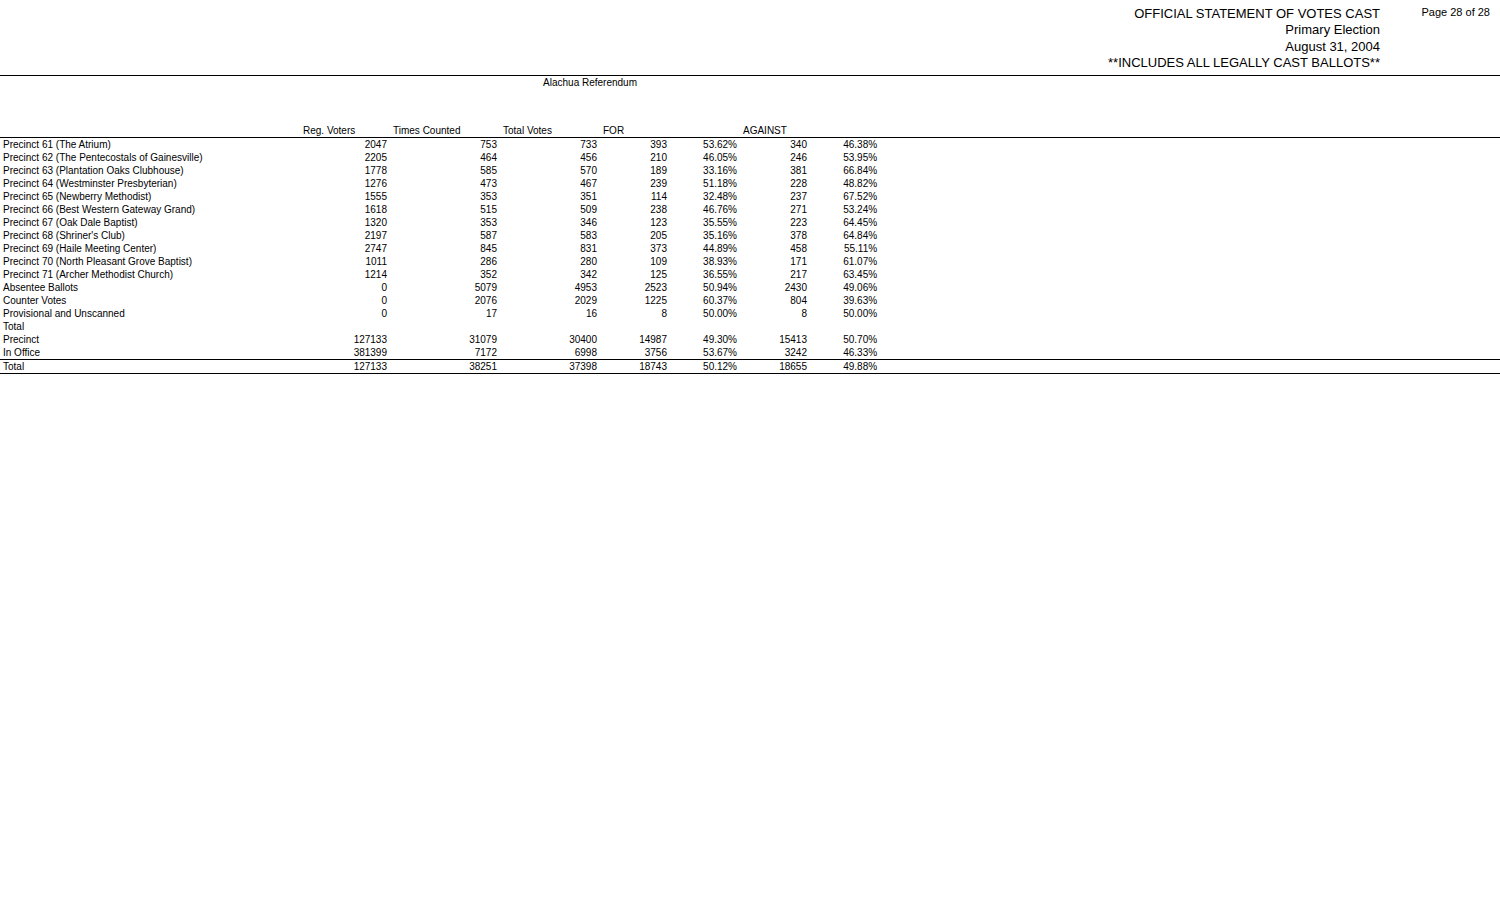Page 28 of 28
OFFICIAL STATEMENT OF VOTES CAST
Primary Election
August 31, 2004
**INCLUDES ALL LEGALLY CAST BALLOTS**
| | Alachua Referendum | |
| | Reg. Voters | Times Counted | Total Votes | FOR | AGAINST | |
| Precinct 61 (The Atrium) | 2047 | 753 | 733 | 393 | 53.62% | 340 | 46.38% | |
| Precinct 62 (The Pentecostals of Gainesville) | 2205 | 464 | 456 | 210 | 46.05% | 246 | 53.95% | |
| Precinct 63 (Plantation Oaks Clubhouse) | 1778 | 585 | 570 | 189 | 33.16% | 381 | 66.84% | |
| Precinct 64 (Westminster Presbyterian) | 1276 | 473 | 467 | 239 | 51.18% | 228 | 48.82% | |
| Precinct 65 (Newberry Methodist) | 1555 | 353 | 351 | 114 | 32.48% | 237 | 67.52% | |
| Precinct 66 (Best Western Gateway Grand) | 1618 | 515 | 509 | 238 | 46.76% | 271 | 53.24% | |
| Precinct 67 (Oak Dale Baptist) | 1320 | 353 | 346 | 123 | 35.55% | 223 | 64.45% | |
| Precinct 68 (Shriner's Club) | 2197 | 587 | 583 | 205 | 35.16% | 378 | 64.84% | |
| Precinct 69 (Haile Meeting Center) | 2747 | 845 | 831 | 373 | 44.89% | 458 | 55.11% | |
| Precinct 70 (North Pleasant Grove Baptist) | 1011 | 286 | 280 | 109 | 38.93% | 171 | 61.07% | |
| Precinct 71 (Archer Methodist Church) | 1214 | 352 | 342 | 125 | 36.55% | 217 | 63.45% | |
| Absentee Ballots | 0 | 5079 | 4953 | 2523 | 50.94% | 2430 | 49.06% | |
| Counter Votes | 0 | 2076 | 2029 | 1225 | 60.37% | 804 | 39.63% | |
| Provisional and Unscanned | 0 | 17 | 16 | 8 | 50.00% | 8 | 50.00% | |
| Total | | | | | | | | |
| Precinct | 127133 | 31079 | 30400 | 14987 | 49.30% | 15413 | 50.70% | |
| In Office | 381399 | 7172 | 6998 | 3756 | 53.67% | 3242 | 46.33% | |
| Total | 127133 | 38251 | 37398 | 18743 | 50.12% | 18655 | 49.88% | |